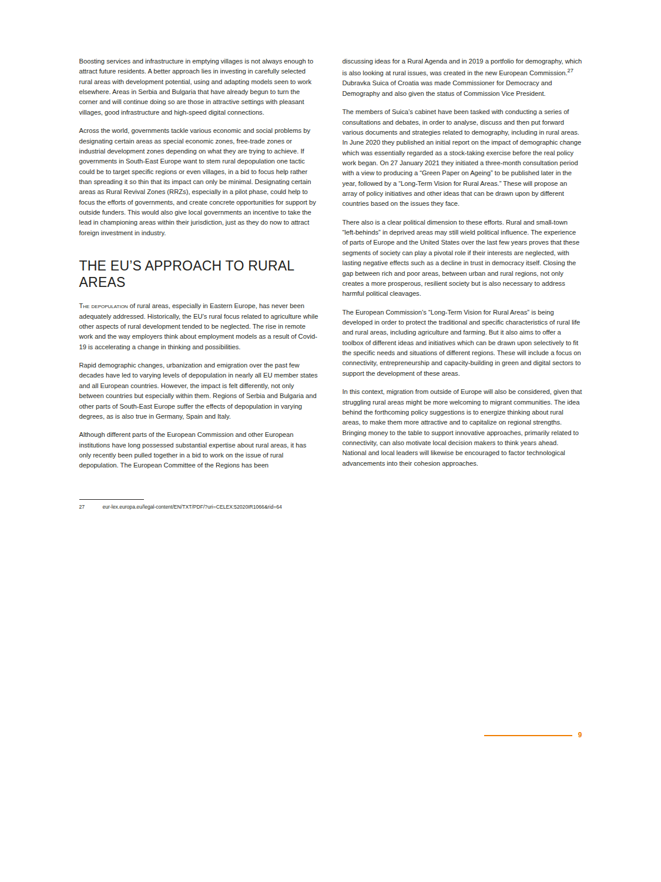Boosting services and infrastructure in emptying villages is not always enough to attract future residents. A better approach lies in investing in carefully selected rural areas with development potential, using and adapting models seen to work elsewhere. Areas in Serbia and Bulgaria that have already begun to turn the corner and will continue doing so are those in attractive settings with pleasant villages, good infrastructure and high-speed digital connections.
Across the world, governments tackle various economic and social problems by designating certain areas as special economic zones, free-trade zones or industrial development zones depending on what they are trying to achieve. If governments in South-East Europe want to stem rural depopulation one tactic could be to target specific regions or even villages, in a bid to focus help rather than spreading it so thin that its impact can only be minimal. Designating certain areas as Rural Revival Zones (RRZs), especially in a pilot phase, could help to focus the efforts of governments, and create concrete opportunities for support by outside funders. This would also give local governments an incentive to take the lead in championing areas within their jurisdiction, just as they do now to attract foreign investment in industry.
The EU’s approach to rural areas
The depopulation of rural areas, especially in Eastern Europe, has never been adequately addressed. Historically, the EU’s rural focus related to agriculture while other aspects of rural development tended to be neglected. The rise in remote work and the way employers think about employment models as a result of Covid-19 is accelerating a change in thinking and possibilities.
Rapid demographic changes, urbanization and emigration over the past few decades have led to varying levels of depopulation in nearly all EU member states and all European countries. However, the impact is felt differently, not only between countries but especially within them. Regions of Serbia and Bulgaria and other parts of South-East Europe suffer the effects of depopulation in varying degrees, as is also true in Germany, Spain and Italy.
Although different parts of the European Commission and other European institutions have long possessed substantial expertise about rural areas, it has only recently been pulled together in a bid to work on the issue of rural depopulation. The European Committee of the Regions has been
discussing ideas for a Rural Agenda and in 2019 a portfolio for demography, which is also looking at rural issues, was created in the new European Commission.27 Dubravka Suica of Croatia was made Commissioner for Democracy and Demography and also given the status of Commission Vice President.
The members of Suica’s cabinet have been tasked with conducting a series of consultations and debates, in order to analyse, discuss and then put forward various documents and strategies related to demography, including in rural areas. In June 2020 they published an initial report on the impact of demographic change which was essentially regarded as a stock-taking exercise before the real policy work began. On 27 January 2021 they initiated a three-month consultation period with a view to producing a “Green Paper on Ageing” to be published later in the year, followed by a “Long-Term Vision for Rural Areas.” These will propose an array of policy initiatives and other ideas that can be drawn upon by different countries based on the issues they face.
There also is a clear political dimension to these efforts. Rural and small-town “left-behinds” in deprived areas may still wield political influence. The experience of parts of Europe and the United States over the last few years proves that these segments of society can play a pivotal role if their interests are neglected, with lasting negative effects such as a decline in trust in democracy itself. Closing the gap between rich and poor areas, between urban and rural regions, not only creates a more prosperous, resilient society but is also necessary to address harmful political cleavages.
The European Commission’s “Long-Term Vision for Rural Areas” is being developed in order to protect the traditional and specific characteristics of rural life and rural areas, including agriculture and farming. But it also aims to offer a toolbox of different ideas and initiatives which can be drawn upon selectively to fit the specific needs and situations of different regions. These will include a focus on connectivity, entrepreneurship and capacity-building in green and digital sectors to support the development of these areas.
In this context, migration from outside of Europe will also be considered, given that struggling rural areas might be more welcoming to migrant communities. The idea behind the forthcoming policy suggestions is to energize thinking about rural areas, to make them more attractive and to capitalize on regional strengths. Bringing money to the table to support innovative approaches, primarily related to connectivity, can also motivate local decision makers to think years ahead. National and local leaders will likewise be encouraged to factor technological advancements into their cohesion approaches.
27
eur-lex.europa.eu/legal-content/EN/TXT/PDF/?uri=CELEX:52020IR1066&rid=64
9